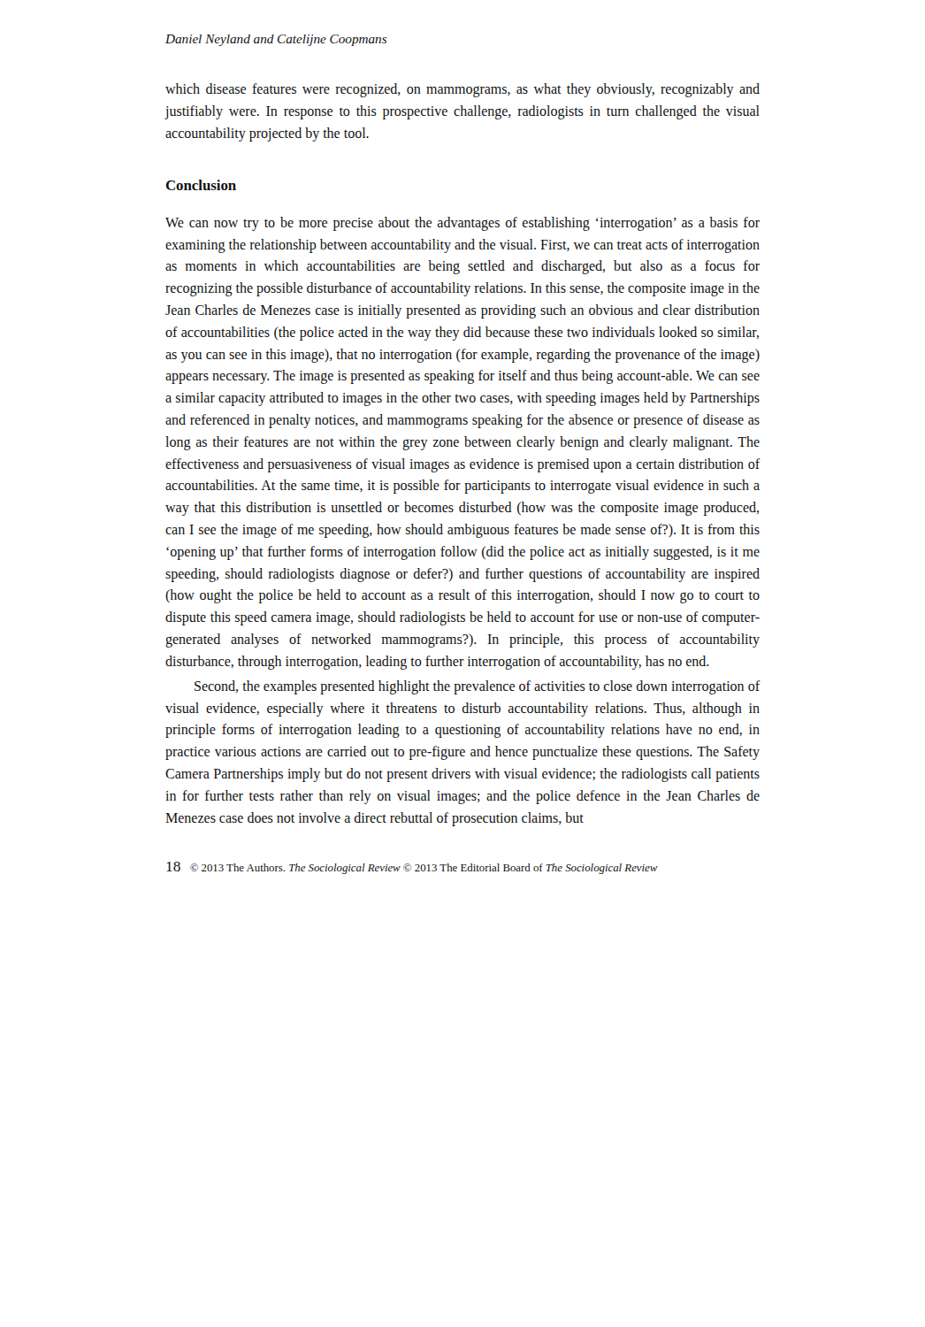Daniel Neyland and Catelijne Coopmans
which disease features were recognized, on mammograms, as what they obviously, recognizably and justifiably were. In response to this prospective challenge, radiologists in turn challenged the visual accountability projected by the tool.
Conclusion
We can now try to be more precise about the advantages of establishing ‘interrogation’ as a basis for examining the relationship between accountability and the visual. First, we can treat acts of interrogation as moments in which accountabilities are being settled and discharged, but also as a focus for recognizing the possible disturbance of accountability relations. In this sense, the composite image in the Jean Charles de Menezes case is initially presented as providing such an obvious and clear distribution of accountabilities (the police acted in the way they did because these two individuals looked so similar, as you can see in this image), that no interrogation (for example, regarding the provenance of the image) appears necessary. The image is presented as speaking for itself and thus being account-able. We can see a similar capacity attributed to images in the other two cases, with speeding images held by Partnerships and referenced in penalty notices, and mammograms speaking for the absence or presence of disease as long as their features are not within the grey zone between clearly benign and clearly malignant. The effectiveness and persuasiveness of visual images as evidence is premised upon a certain distribution of accountabilities. At the same time, it is possible for participants to interrogate visual evidence in such a way that this distribution is unsettled or becomes disturbed (how was the composite image produced, can I see the image of me speeding, how should ambiguous features be made sense of?). It is from this ‘opening up’ that further forms of interrogation follow (did the police act as initially suggested, is it me speeding, should radiologists diagnose or defer?) and further questions of accountability are inspired (how ought the police be held to account as a result of this interrogation, should I now go to court to dispute this speed camera image, should radiologists be held to account for use or non-use of computer-generated analyses of networked mammograms?). In principle, this process of accountability disturbance, through interrogation, leading to further interrogation of accountability, has no end.
Second, the examples presented highlight the prevalence of activities to close down interrogation of visual evidence, especially where it threatens to disturb accountability relations. Thus, although in principle forms of interrogation leading to a questioning of accountability relations have no end, in practice various actions are carried out to pre-figure and hence punctualize these questions. The Safety Camera Partnerships imply but do not present drivers with visual evidence; the radiologists call patients in for further tests rather than rely on visual images; and the police defence in the Jean Charles de Menezes case does not involve a direct rebuttal of prosecution claims, but
18© 2013 The Authors. The Sociological Review © 2013 The Editorial Board of The Sociological Review